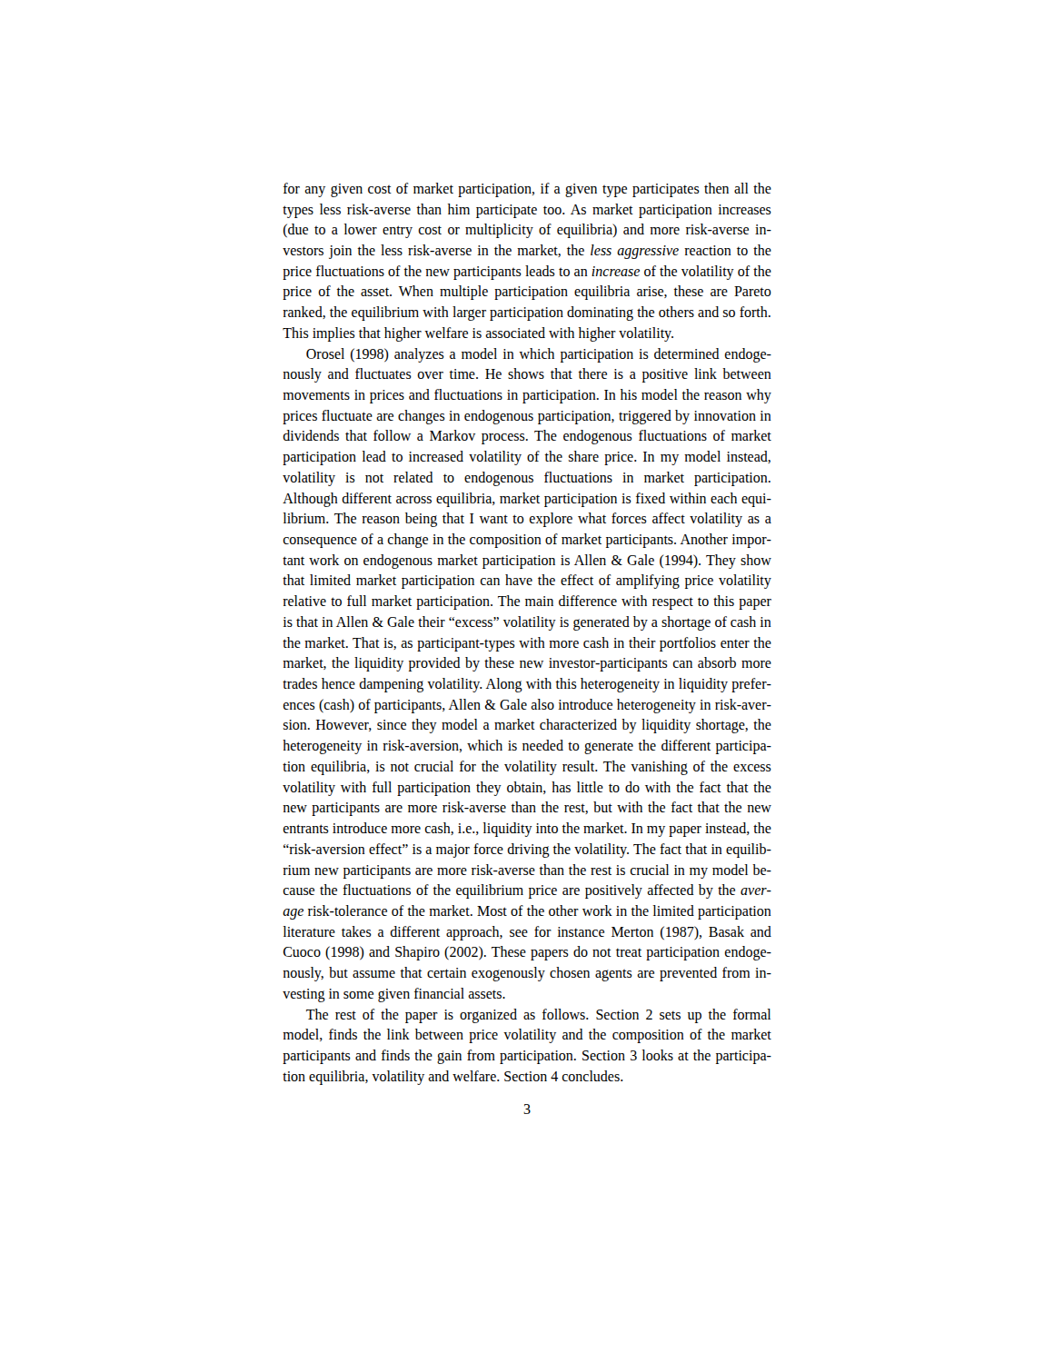for any given cost of market participation, if a given type participates then all the types less risk-averse than him participate too. As market participation increases (due to a lower entry cost or multiplicity of equilibria) and more risk-averse investors join the less risk-averse in the market, the less aggressive reaction to the price fluctuations of the new participants leads to an increase of the volatility of the price of the asset. When multiple participation equilibria arise, these are Pareto ranked, the equilibrium with larger participation dominating the others and so forth. This implies that higher welfare is associated with higher volatility.
Orosel (1998) analyzes a model in which participation is determined endogenously and fluctuates over time. He shows that there is a positive link between movements in prices and fluctuations in participation. In his model the reason why prices fluctuate are changes in endogenous participation, triggered by innovation in dividends that follow a Markov process. The endogenous fluctuations of market participation lead to increased volatility of the share price. In my model instead, volatility is not related to endogenous fluctuations in market participation. Although different across equilibria, market participation is fixed within each equilibrium. The reason being that I want to explore what forces affect volatility as a consequence of a change in the composition of market participants. Another important work on endogenous market participation is Allen & Gale (1994). They show that limited market participation can have the effect of amplifying price volatility relative to full market participation. The main difference with respect to this paper is that in Allen & Gale their “excess” volatility is generated by a shortage of cash in the market. That is, as participant-types with more cash in their portfolios enter the market, the liquidity provided by these new investor-participants can absorb more trades hence dampening volatility. Along with this heterogeneity in liquidity preferences (cash) of participants, Allen & Gale also introduce heterogeneity in risk-aversion. However, since they model a market characterized by liquidity shortage, the heterogeneity in risk-aversion, which is needed to generate the different participation equilibria, is not crucial for the volatility result. The vanishing of the excess volatility with full participation they obtain, has little to do with the fact that the new participants are more risk-averse than the rest, but with the fact that the new entrants introduce more cash, i.e., liquidity into the market. In my paper instead, the “risk-aversion effect” is a major force driving the volatility. The fact that in equilibrium new participants are more risk-averse than the rest is crucial in my model because the fluctuations of the equilibrium price are positively affected by the average risk-tolerance of the market. Most of the other work in the limited participation literature takes a different approach, see for instance Merton (1987), Basak and Cuoco (1998) and Shapiro (2002). These papers do not treat participation endogenously, but assume that certain exogenously chosen agents are prevented from investing in some given financial assets.
The rest of the paper is organized as follows. Section 2 sets up the formal model, finds the link between price volatility and the composition of the market participants and finds the gain from participation. Section 3 looks at the participation equilibria, volatility and welfare. Section 4 concludes.
3